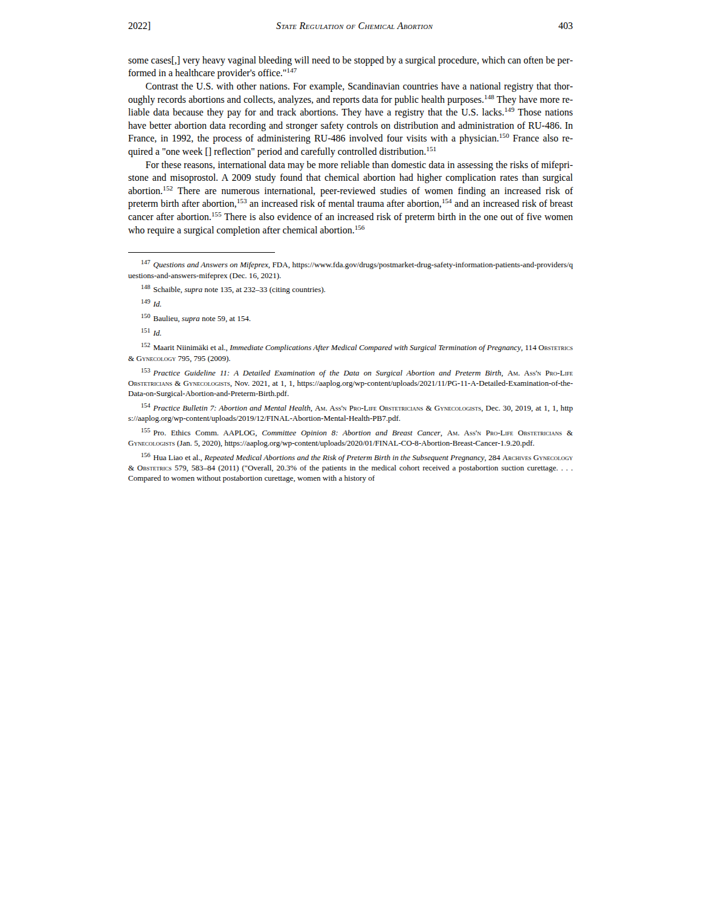2022] State Regulation of Chemical Abortion 403
some cases[,] very heavy vaginal bleeding will need to be stopped by a surgical procedure, which can often be performed in a healthcare provider's office."147
Contrast the U.S. with other nations. For example, Scandinavian countries have a national registry that thoroughly records abortions and collects, analyzes, and reports data for public health purposes.148 They have more reliable data because they pay for and track abortions. They have a registry that the U.S. lacks.149 Those nations have better abortion data recording and stronger safety controls on distribution and administration of RU-486. In France, in 1992, the process of administering RU-486 involved four visits with a physician.150 France also required a "one week [] reflection" period and carefully controlled distribution.151
For these reasons, international data may be more reliable than domestic data in assessing the risks of mifepristone and misoprostol. A 2009 study found that chemical abortion had higher complication rates than surgical abortion.152 There are numerous international, peer-reviewed studies of women finding an increased risk of preterm birth after abortion,153 an increased risk of mental trauma after abortion,154 and an increased risk of breast cancer after abortion.155 There is also evidence of an increased risk of preterm birth in the one out of five women who require a surgical completion after chemical abortion.156
147 Questions and Answers on Mifeprex, FDA, https://www.fda.gov/drugs/postmarket-drug-safety-information-patients-and-providers/questions-and-answers-mifeprex (Dec. 16, 2021).
148 Schaible, supra note 135, at 232–33 (citing countries).
149 Id.
150 Baulieu, supra note 59, at 154.
151 Id.
152 Maarit Niinimäki et al., Immediate Complications After Medical Compared with Surgical Termination of Pregnancy, 114 Obstetrics & Gynecology 795, 795 (2009).
153 Practice Guideline 11: A Detailed Examination of the Data on Surgical Abortion and Preterm Birth, Am. Ass'n Pro-Life Obstetricians & Gynecologists, Nov. 2021, at 1, 1, https://aaplog.org/wp-content/uploads/2021/11/PG-11-A-Detailed-Examination-of-the-Data-on-Surgical-Abortion-and-Preterm-Birth.pdf.
154 Practice Bulletin 7: Abortion and Mental Health, Am. Ass'n Pro-Life Obstetricians & Gynecologists, Dec. 30, 2019, at 1, 1, https://aaplog.org/wp-content/uploads/2019/12/FINAL-Abortion-Mental-Health-PB7.pdf.
155 Pro. Ethics Comm. AAPLOG, Committee Opinion 8: Abortion and Breast Cancer, Am. Ass'n Pro-Life Obstetricians & Gynecologists (Jan. 5, 2020), https://aaplog.org/wp-content/uploads/2020/01/FINAL-CO-8-Abortion-Breast-Cancer-1.9.20.pdf.
156 Hua Liao et al., Repeated Medical Abortions and the Risk of Preterm Birth in the Subsequent Pregnancy, 284 Archives Gynecology & Obstetrics 579, 583–84 (2011) ("Overall, 20.3% of the patients in the medical cohort received a postabortion suction curettage. . . . Compared to women without postabortion curettage, women with a history of